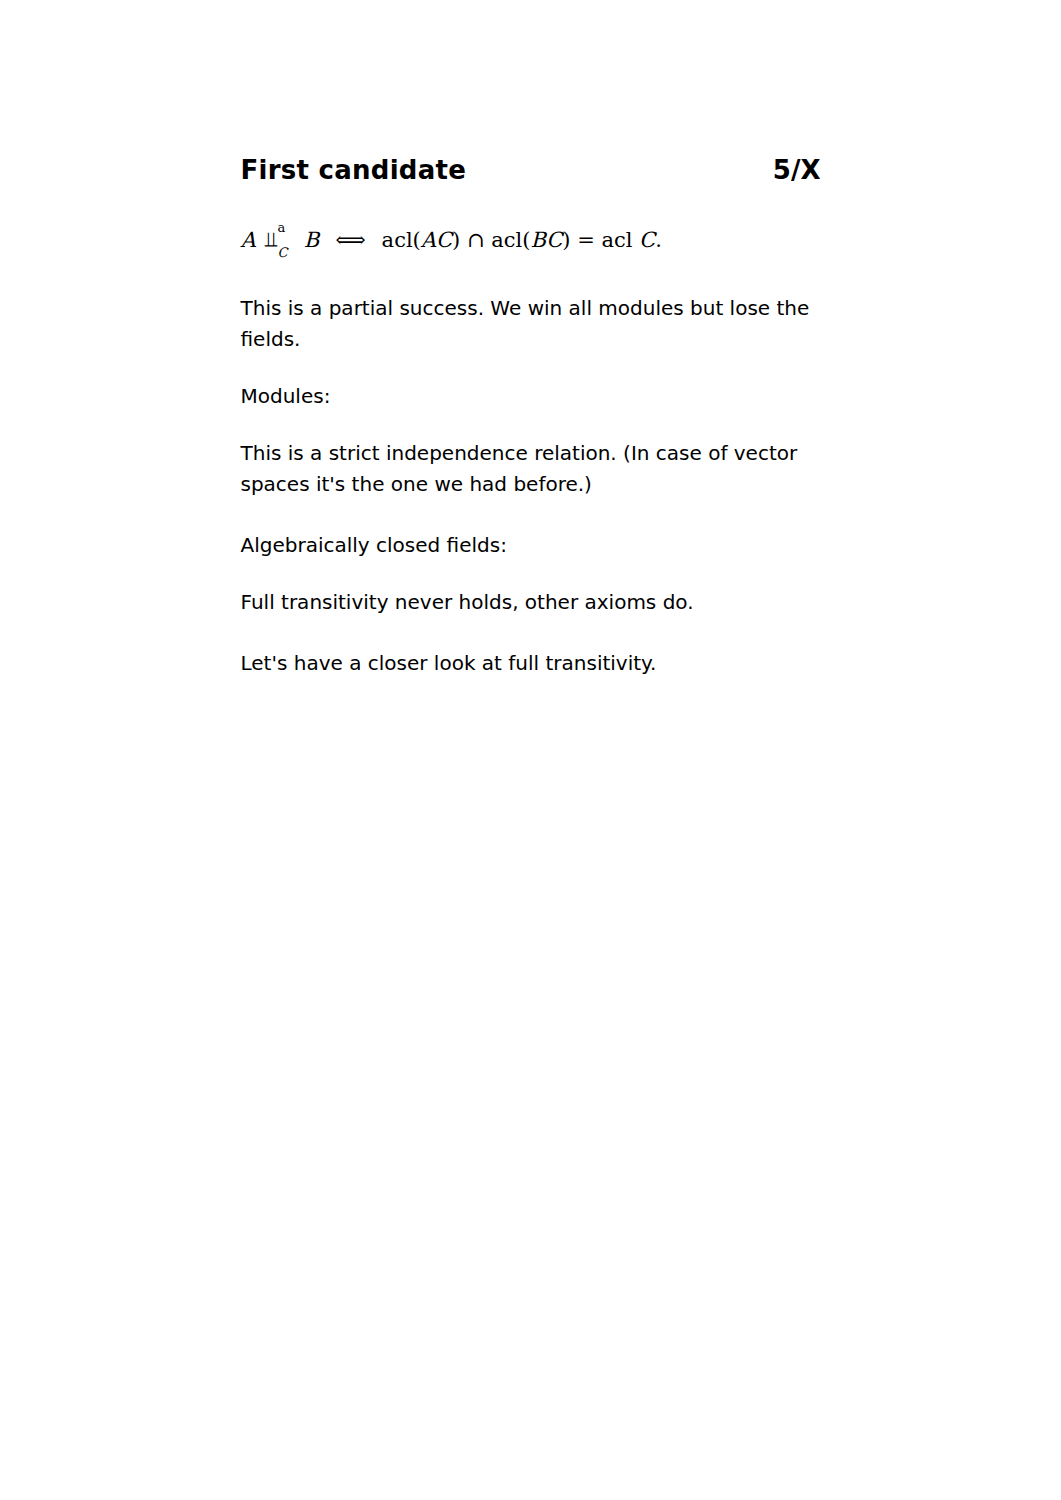First candidate 5/X
A ⫫aC B ⟺ acl(AC) ∩ acl(BC) = acl C.
This is a partial success. We win all modules but lose the fields.
Modules:
This is a strict independence relation. (In case of vector spaces it's the one we had before.)
Algebraically closed fields:
Full transitivity never holds, other axioms do.
Let's have a closer look at full transitivity.